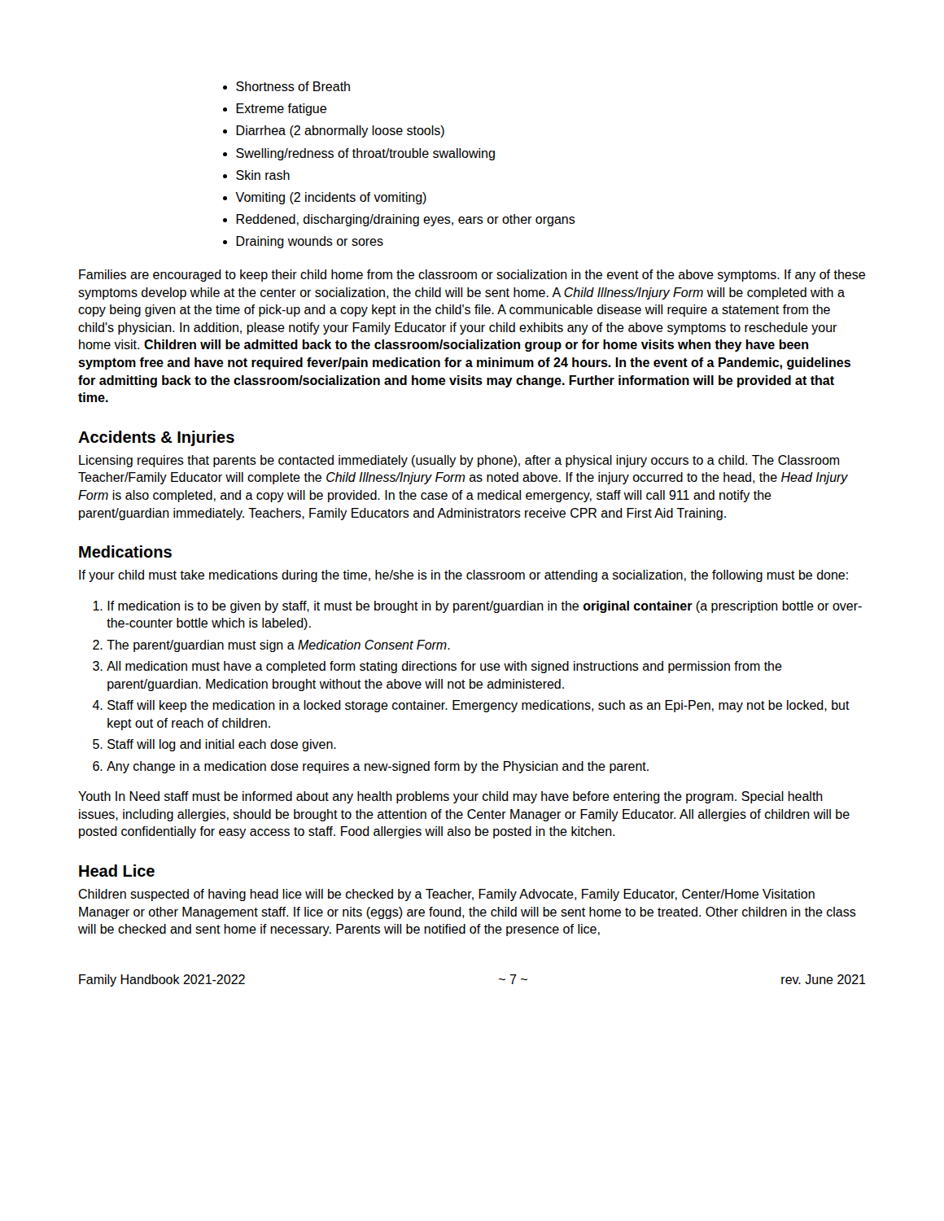Shortness of Breath
Extreme fatigue
Diarrhea (2 abnormally loose stools)
Swelling/redness of throat/trouble swallowing
Skin rash
Vomiting (2 incidents of vomiting)
Reddened, discharging/draining eyes, ears or other organs
Draining wounds or sores
Families are encouraged to keep their child home from the classroom or socialization in the event of the above symptoms. If any of these symptoms develop while at the center or socialization, the child will be sent home. A Child Illness/Injury Form will be completed with a copy being given at the time of pick-up and a copy kept in the child's file. A communicable disease will require a statement from the child's physician. In addition, please notify your Family Educator if your child exhibits any of the above symptoms to reschedule your home visit. Children will be admitted back to the classroom/socialization group or for home visits when they have been symptom free and have not required fever/pain medication for a minimum of 24 hours. In the event of a Pandemic, guidelines for admitting back to the classroom/socialization and home visits may change. Further information will be provided at that time.
Accidents & Injuries
Licensing requires that parents be contacted immediately (usually by phone), after a physical injury occurs to a child. The Classroom Teacher/Family Educator will complete the Child Illness/Injury Form as noted above. If the injury occurred to the head, the Head Injury Form is also completed, and a copy will be provided. In the case of a medical emergency, staff will call 911 and notify the parent/guardian immediately. Teachers, Family Educators and Administrators receive CPR and First Aid Training.
Medications
If your child must take medications during the time, he/she is in the classroom or attending a socialization, the following must be done:
If medication is to be given by staff, it must be brought in by parent/guardian in the original container (a prescription bottle or over-the-counter bottle which is labeled).
The parent/guardian must sign a Medication Consent Form.
All medication must have a completed form stating directions for use with signed instructions and permission from the parent/guardian. Medication brought without the above will not be administered.
Staff will keep the medication in a locked storage container. Emergency medications, such as an Epi-Pen, may not be locked, but kept out of reach of children.
Staff will log and initial each dose given.
Any change in a medication dose requires a new-signed form by the Physician and the parent.
Youth In Need staff must be informed about any health problems your child may have before entering the program. Special health issues, including allergies, should be brought to the attention of the Center Manager or Family Educator. All allergies of children will be posted confidentially for easy access to staff. Food allergies will also be posted in the kitchen.
Head Lice
Children suspected of having head lice will be checked by a Teacher, Family Advocate, Family Educator, Center/Home Visitation Manager or other Management staff. If lice or nits (eggs) are found, the child will be sent home to be treated. Other children in the class will be checked and sent home if necessary. Parents will be notified of the presence of lice,
Family Handbook 2021-2022 ~ 7 ~ rev. June 2021